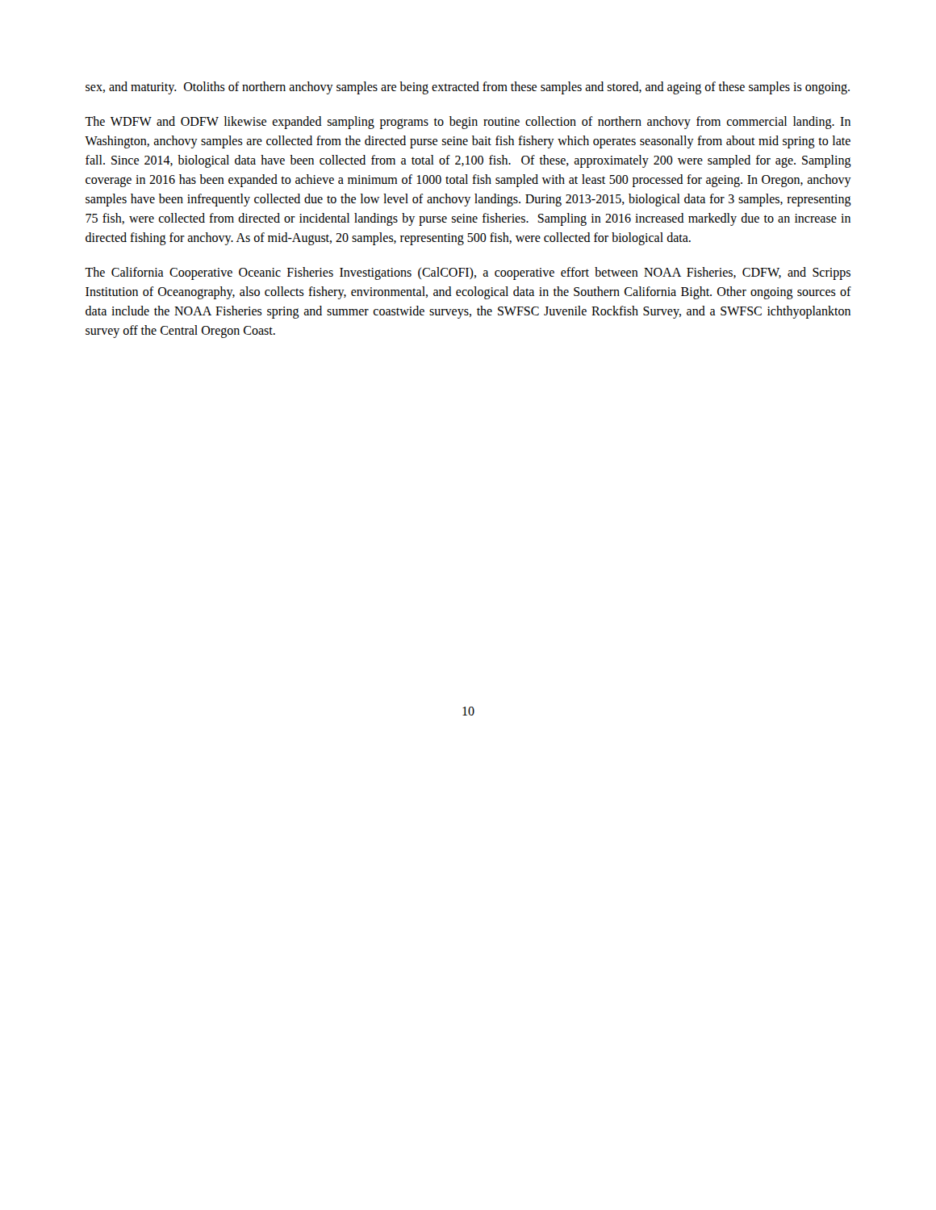sex, and maturity. Otoliths of northern anchovy samples are being extracted from these samples and stored, and ageing of these samples is ongoing.
The WDFW and ODFW likewise expanded sampling programs to begin routine collection of northern anchovy from commercial landing. In Washington, anchovy samples are collected from the directed purse seine bait fish fishery which operates seasonally from about mid spring to late fall. Since 2014, biological data have been collected from a total of 2,100 fish. Of these, approximately 200 were sampled for age. Sampling coverage in 2016 has been expanded to achieve a minimum of 1000 total fish sampled with at least 500 processed for ageing. In Oregon, anchovy samples have been infrequently collected due to the low level of anchovy landings. During 2013-2015, biological data for 3 samples, representing 75 fish, were collected from directed or incidental landings by purse seine fisheries. Sampling in 2016 increased markedly due to an increase in directed fishing for anchovy. As of mid-August, 20 samples, representing 500 fish, were collected for biological data.
The California Cooperative Oceanic Fisheries Investigations (CalCOFI), a cooperative effort between NOAA Fisheries, CDFW, and Scripps Institution of Oceanography, also collects fishery, environmental, and ecological data in the Southern California Bight. Other ongoing sources of data include the NOAA Fisheries spring and summer coastwide surveys, the SWFSC Juvenile Rockfish Survey, and a SWFSC ichthyoplankton survey off the Central Oregon Coast.
10